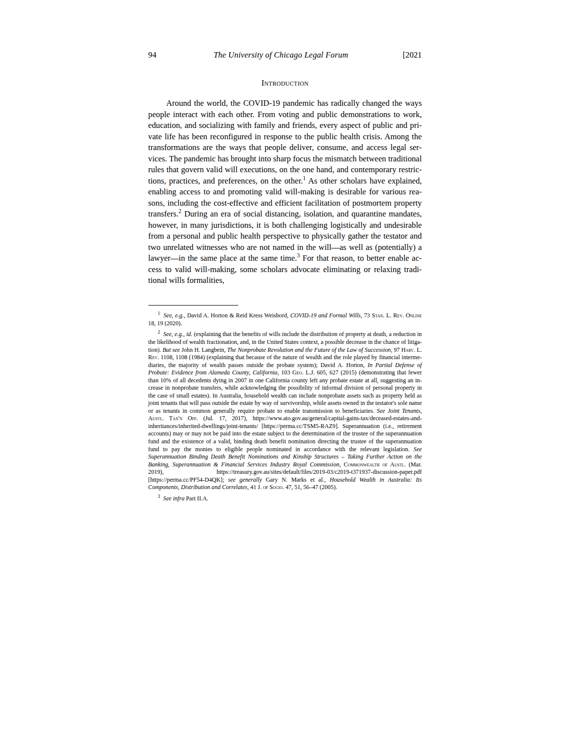94 The University of Chicago Legal Forum [2021
Introduction
Around the world, the COVID-19 pandemic has radically changed the ways people interact with each other. From voting and public demonstrations to work, education, and socializing with family and friends, every aspect of public and private life has been reconfigured in response to the public health crisis. Among the transformations are the ways that people deliver, consume, and access legal services. The pandemic has brought into sharp focus the mismatch between traditional rules that govern valid will executions, on the one hand, and contemporary restrictions, practices, and preferences, on the other.1 As other scholars have explained, enabling access to and promoting valid will-making is desirable for various reasons, including the cost-effective and efficient facilitation of postmortem property transfers.2 During an era of social distancing, isolation, and quarantine mandates, however, in many jurisdictions, it is both challenging logistically and undesirable from a personal and public health perspective to physically gather the testator and two unrelated witnesses who are not named in the will—as well as (potentially) a lawyer—in the same place at the same time.3 For that reason, to better enable access to valid will-making, some scholars advocate eliminating or relaxing traditional wills formalities,
1 See, e.g., David A. Horton & Reid Kress Weisbord, COVID-19 and Formal Wills, 73 Stan. L. Rev. Online 18, 19 (2020).
2 See, e.g., id. (explaining that the benefits of wills include the distribution of property at death, a reduction in the likelihood of wealth fractionation, and, in the United States context, a possible decrease in the chance of litigation). But see John H. Langbein, The Nonprobate Revolution and the Future of the Law of Succession, 97 Harv. L. Rev. 1108, 1108 (1984) (explaining that because of the nature of wealth and the role played by financial intermediaries, the majority of wealth passes outside the probate system); David A. Horton, In Partial Defense of Probate: Evidence from Alameda County, California, 103 Geo. L.J. 605, 627 (2015) (demonstrating that fewer than 10% of all decedents dying in 2007 in one California county left any probate estate at all, suggesting an increase in nonprobate transfers, while acknowledging the possibility of informal division of personal property in the case of small estates). In Australia, household wealth can include nonprobate assets such as property held as joint tenants that will pass outside the estate by way of survivorship, while assets owned in the testator's sole name or as tenants in common generally require probate to enable transmission to beneficiaries. See Joint Tenants, Austl. Tax'n Off. (Jul. 17, 2017), https://www.ato.gov.au/general/capital-gains-tax/deceased-estates-and-inheritances/inherited-dwellings/joint-tenants/ [https://perma.cc/TSM5-RAZ9]. Superannuation (i.e., retirement accounts) may or may not be paid into the estate subject to the determination of the trustee of the superannuation fund and the existence of a valid, binding death benefit nomination directing the trustee of the superannuation fund to pay the monies to eligible people nominated in accordance with the relevant legislation. See Superannuation Binding Death Benefit Nominations and Kinship Structures – Taking Further Action on the Banking, Superannuation & Financial Services Industry Royal Commission, Commonwealth of Austl. (Mar. 2019), https://treasury.gov.au/sites/default/files/2019-03/c2019-t371937-discussion-paper.pdf [https://perma.cc/PF54-D4QK]; see generally Gary N. Marks et al., Household Wealth in Australia: Its Components, Distribution and Correlates, 41 J. of Socio. 47, 51, 56–47 (2005).
3 See infra Part II.A.